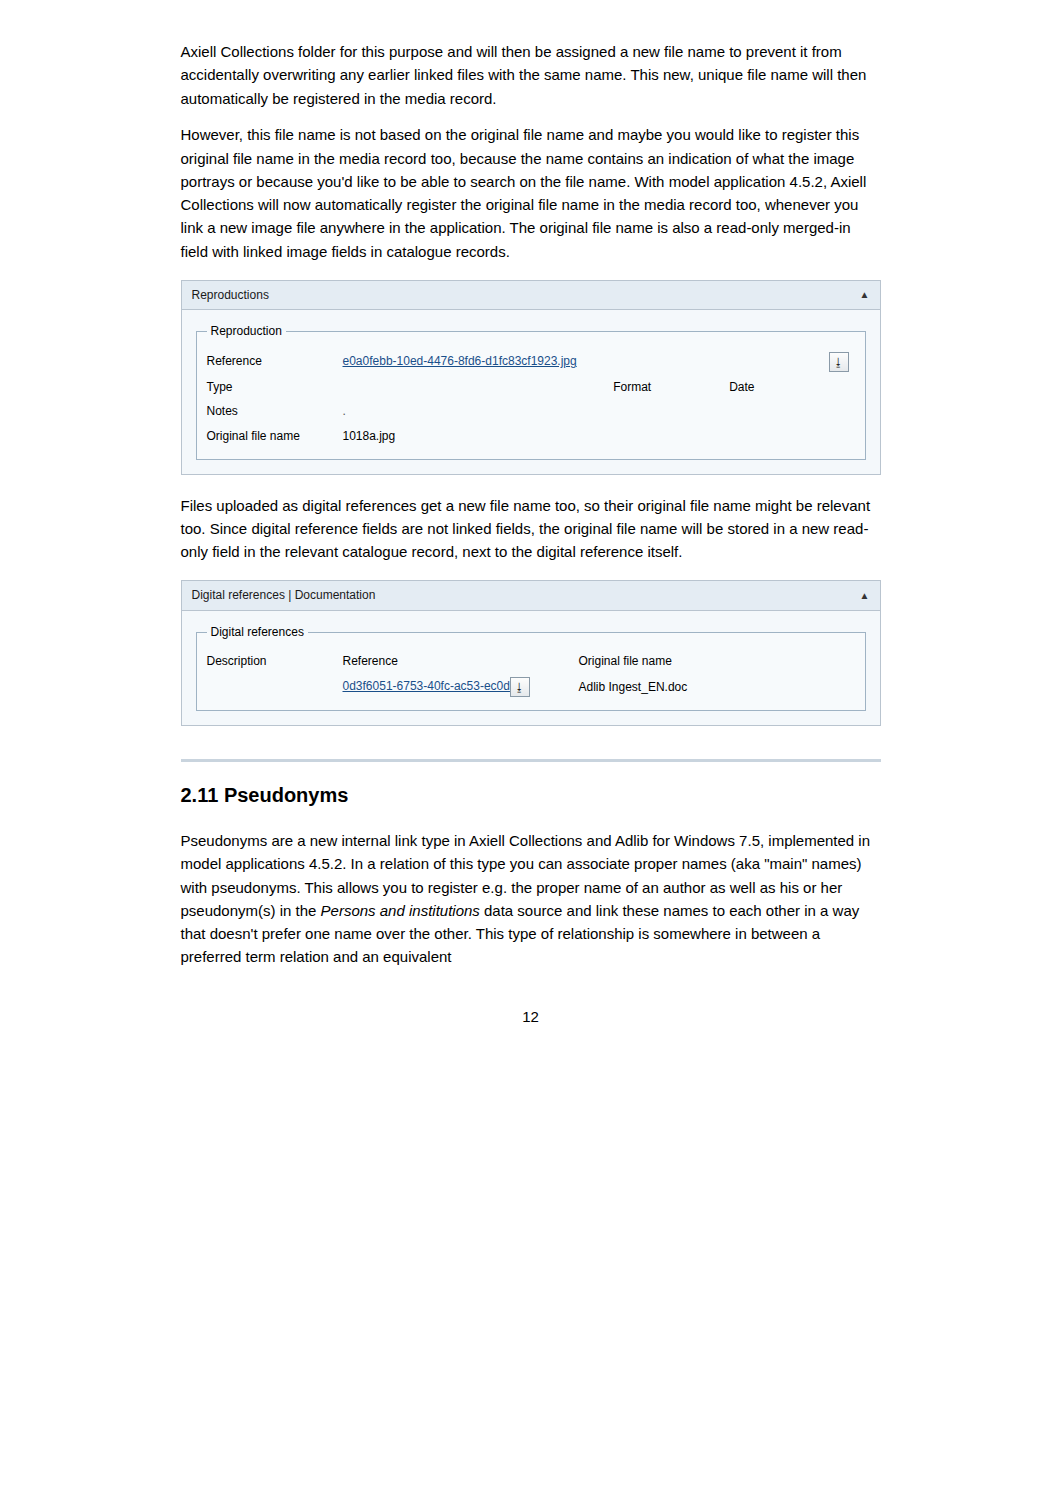Axiell Collections folder for this purpose and will then be assigned a new file name to prevent it from accidentally overwriting any earlier linked files with the same name. This new, unique file name will then automatically be registered in the media record.
However, this file name is not based on the original file name and maybe you would like to register this original file name in the media record too, because the name contains an indication of what the image portrays or because you'd like to be able to search on the file name. With model application 4.5.2, Axiell Collections will now automatically register the original file name in the media record too, whenever you link a new image file anywhere in the application. The original file name is also a read-only merged-in field with linked image fields in catalogue records.
Reproductions ▲
Reproduction
| Reference | e0a0febb-10ed-4476-8fd6-d1fc83cf1923.jpg | | | ⭳ |
| Type | | Format | Date | |
| Notes | . | | | |
| Original file name | 1018a.jpg | | | |
Files uploaded as digital references get a new file name too, so their original file name might be relevant too. Since digital reference fields are not linked fields, the original file name will be stored in a new read-only field in the relevant catalogue record, next to the digital reference itself.
Digital references | Documentation ▲
Digital references
| Description | Reference | Original file name |
| | 0d3f6051-6753-40fc-ac53-ec0d ⭳ | Adlib Ingest_EN.doc |
2.11 Pseudonyms
Pseudonyms are a new internal link type in Axiell Collections and Adlib for Windows 7.5, implemented in model applications 4.5.2. In a relation of this type you can associate proper names (aka "main" names) with pseudonyms. This allows you to register e.g. the proper name of an author as well as his or her pseudonym(s) in the Persons and institutions data source and link these names to each other in a way that doesn't prefer one name over the other. This type of relationship is somewhere in between a preferred term relation and an equivalent
12